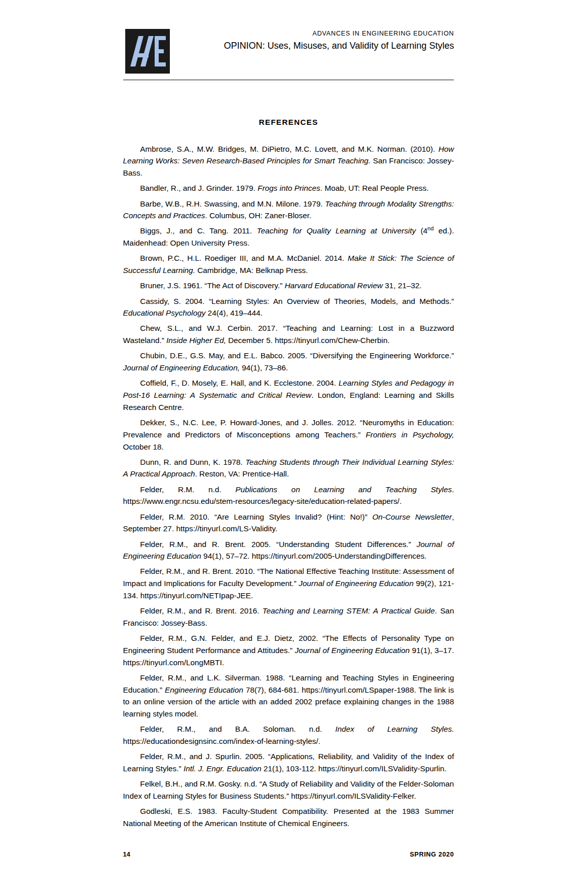Advances in Engineering Education
OPINION: Uses, Misuses, and Validity of Learning Styles
REFERENCES
Ambrose, S.A., M.W. Bridges, M. DiPietro, M.C. Lovett, and M.K. Norman. (2010). How Learning Works: Seven Research-Based Principles for Smart Teaching. San Francisco: Jossey-Bass.
Bandler, R., and J. Grinder. 1979. Frogs into Princes. Moab, UT: Real People Press.
Barbe, W.B., R.H. Swassing, and M.N. Milone. 1979. Teaching through Modality Strengths: Concepts and Practices. Columbus, OH: Zaner-Bloser.
Biggs, J., and C. Tang. 2011. Teaching for Quality Learning at University (4nd ed.). Maidenhead: Open University Press.
Brown, P.C., H.L. Roediger III, and M.A. McDaniel. 2014. Make It Stick: The Science of Successful Learning. Cambridge, MA: Belknap Press.
Bruner, J.S. 1961. “The Act of Discovery.” Harvard Educational Review 31, 21–32.
Cassidy, S. 2004. “Learning Styles: An Overview of Theories, Models, and Methods.” Educational Psychology 24(4), 419–444.
Chew, S.L., and W.J. Cerbin. 2017. “Teaching and Learning: Lost in a Buzzword Wasteland.” Inside Higher Ed, December 5. https://tinyurl.com/Chew-Cherbin.
Chubin, D.E., G.S. May, and E.L. Babco. 2005. “Diversifying the Engineering Workforce.” Journal of Engineering Education, 94(1), 73–86.
Coffield, F., D. Mosely, E. Hall, and K. Ecclestone. 2004. Learning Styles and Pedagogy in Post-16 Learning: A Systematic and Critical Review. London, England: Learning and Skills Research Centre.
Dekker, S., N.C. Lee, P. Howard-Jones, and J. Jolles. 2012. “Neuromyths in Education: Prevalence and Predictors of Misconceptions among Teachers.” Frontiers in Psychology, October 18.
Dunn, R. and Dunn, K. 1978. Teaching Students through Their Individual Learning Styles: A Practical Approach. Reston, VA: Prentice-Hall.
Felder, R.M. n.d. Publications on Learning and Teaching Styles. https://www.engr.ncsu.edu/stem-resources/legacy-site/education-related-papers/.
Felder, R.M. 2010. “Are Learning Styles Invalid? (Hint: No!)” On-Course Newsletter, September 27. https://tinyurl.com/LS-Validity.
Felder, R.M., and R. Brent. 2005. “Understanding Student Differences.” Journal of Engineering Education 94(1), 57–72. https://tinyurl.com/2005-UnderstandingDifferences.
Felder, R.M., and R. Brent. 2010. “The National Effective Teaching Institute: Assessment of Impact and Implications for Faculty Development.” Journal of Engineering Education 99(2), 121-134. https://tinyurl.com/NETIpap-JEE.
Felder, R.M., and R. Brent. 2016. Teaching and Learning STEM: A Practical Guide. San Francisco: Jossey-Bass.
Felder, R.M., G.N. Felder, and E.J. Dietz, 2002. “The Effects of Personality Type on Engineering Student Performance and Attitudes.” Journal of Engineering Education 91(1), 3–17. https://tinyurl.com/LongMBTI.
Felder, R.M., and L.K. Silverman. 1988. “Learning and Teaching Styles in Engineering Education.” Engineering Education 78(7), 684-681. https://tinyurl.com/LSpaper-1988. The link is to an online version of the article with an added 2002 preface explaining changes in the 1988 learning styles model.
Felder, R.M., and B.A. Soloman. n.d. Index of Learning Styles. https://educationdesignsinc.com/index-of-learning-styles/.
Felder, R.M., and J. Spurlin. 2005. “Applications, Reliability, and Validity of the Index of Learning Styles.” Intl. J. Engr. Education 21(1), 103-112. https://tinyurl.com/ILSValidity-Spurlin.
Felkel, B.H., and R.M. Gosky. n.d. “A Study of Reliability and Validity of the Felder-Soloman Index of Learning Styles for Business Students.” https://tinyurl.com/ILSValidity-Felker.
Godleski, E.S. 1983. Faculty-Student Compatibility. Presented at the 1983 Summer National Meeting of the American Institute of Chemical Engineers.
14 SPRING 2020